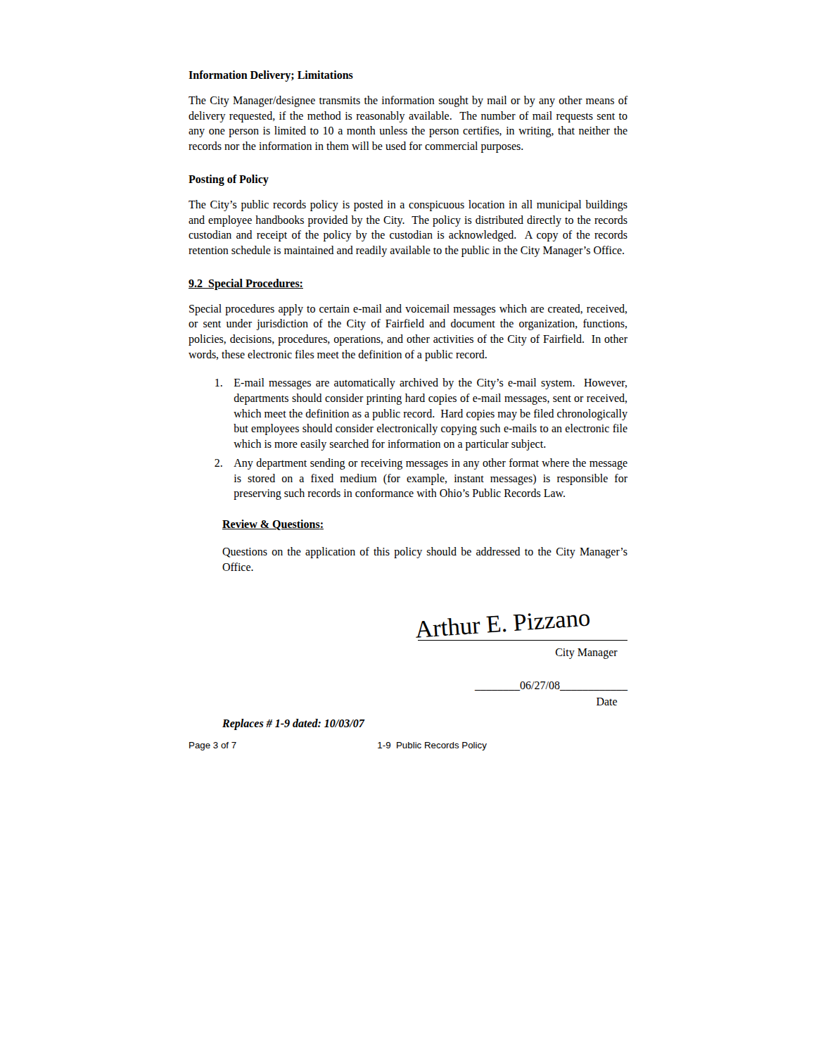Information Delivery; Limitations
The City Manager/designee transmits the information sought by mail or by any other means of delivery requested, if the method is reasonably available. The number of mail requests sent to any one person is limited to 10 a month unless the person certifies, in writing, that neither the records nor the information in them will be used for commercial purposes.
Posting of Policy
The City’s public records policy is posted in a conspicuous location in all municipal buildings and employee handbooks provided by the City. The policy is distributed directly to the records custodian and receipt of the policy by the custodian is acknowledged. A copy of the records retention schedule is maintained and readily available to the public in the City Manager’s Office.
9.2 Special Procedures:
Special procedures apply to certain e-mail and voicemail messages which are created, received, or sent under jurisdiction of the City of Fairfield and document the organization, functions, policies, decisions, procedures, operations, and other activities of the City of Fairfield. In other words, these electronic files meet the definition of a public record.
E-mail messages are automatically archived by the City’s e-mail system. However, departments should consider printing hard copies of e-mail messages, sent or received, which meet the definition as a public record. Hard copies may be filed chronologically but employees should consider electronically copying such e-mails to an electronic file which is more easily searched for information on a particular subject.
Any department sending or receiving messages in any other format where the message is stored on a fixed medium (for example, instant messages) is responsible for preserving such records in conformance with Ohio’s Public Records Law.
Review & Questions:
Questions on the application of this policy should be addressed to the City Manager’s Office.
Arthur E. Pizzano City Manager ________06/27/08____________ Date
Replaces # 1-9 dated: 10/03/07
Page 3 of 7
1-9 Public Records Policy